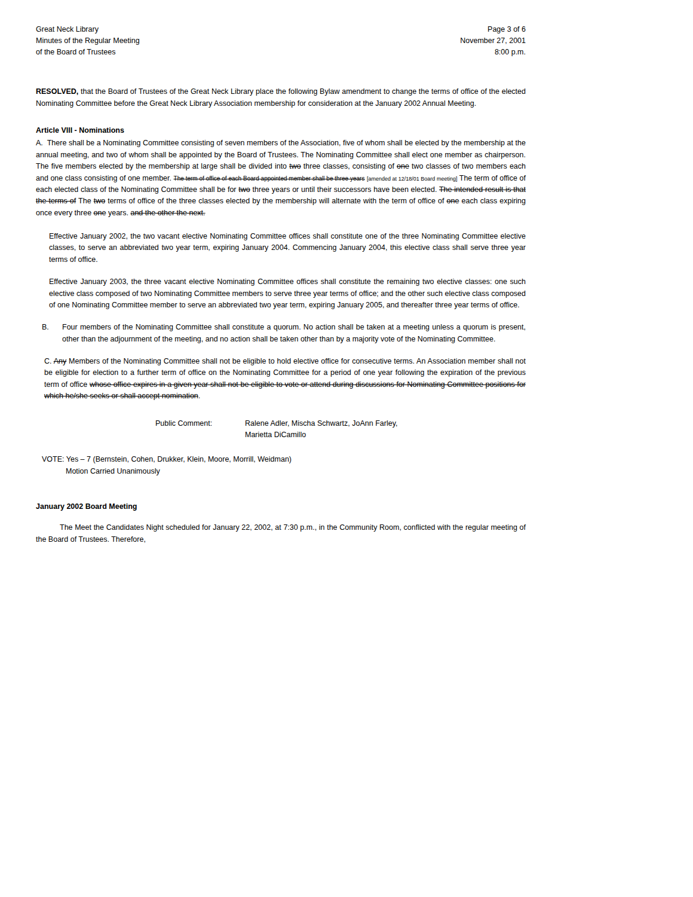Great Neck Library
Minutes of the Regular Meeting
of the Board of Trustees
Page 3 of 6
November 27, 2001
8:00 p.m.
RESOLVED, that the Board of Trustees of the Great Neck Library place the following Bylaw amendment to change the terms of office of the elected Nominating Committee before the Great Neck Library Association membership for consideration at the January 2002 Annual Meeting.
Article VIII - Nominations
A. There shall be a Nominating Committee consisting of seven members of the Association, five of whom shall be elected by the membership at the annual meeting, and two of whom shall be appointed by the Board of Trustees. The Nominating Committee shall elect one member as chairperson. The five members elected by the membership at large shall be divided into two three classes, consisting of one two classes of two members each and one class consisting of one member. The term of office of each Board appointed member shall be three years [amended at 12/18/01 Board meeting] The term of office of each elected class of the Nominating Committee shall be for two three years or until their successors have been elected. The intended result is that the terms of The two terms of office of the three classes elected by the membership will alternate with the term of office of one each class expiring once every three one years. and the other the next.
Effective January 2002, the two vacant elective Nominating Committee offices shall constitute one of the three Nominating Committee elective classes, to serve an abbreviated two year term, expiring January 2004. Commencing January 2004, this elective class shall serve three year terms of office.
Effective January 2003, the three vacant elective Nominating Committee offices shall constitute the remaining two elective classes: one such elective class composed of two Nominating Committee members to serve three year terms of office; and the other such elective class composed of one Nominating Committee member to serve an abbreviated two year term, expiring January 2005, and thereafter three year terms of office.
B.
Four members of the Nominating Committee shall constitute a quorum. No action shall be taken at a meeting unless a quorum is present, other than the adjournment of the meeting, and no action shall be taken other than by a majority vote of the Nominating Committee.
C. Any Members of the Nominating Committee shall not be eligible to hold elective office for consecutive terms. An Association member shall not be eligible for election to a further term of office on the Nominating Committee for a period of one year following the expiration of the previous term of office whose office expires in a given year shall not be eligible to vote or attend during discussions for Nominating Committee positions for which he/she seeks or shall accept nomination.
Public Comment: Ralene Adler, Mischa Schwartz, JoAnn Farley,
Marietta DiCamillo
VOTE: Yes – 7 (Bernstein, Cohen, Drukker, Klein, Moore, Morrill, Weidman)
Motion Carried Unanimously
January 2002 Board Meeting
The Meet the Candidates Night scheduled for January 22, 2002, at 7:30 p.m., in the Community Room, conflicted with the regular meeting of the Board of Trustees. Therefore,